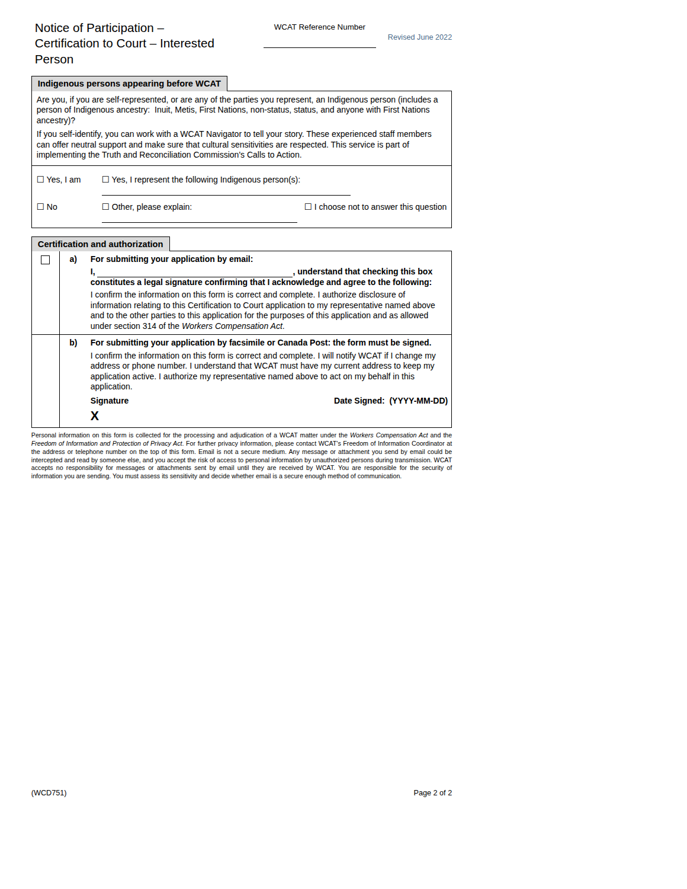Notice of Participation –
Certification to Court – Interested Person
WCAT Reference Number
Revised June 2022
Indigenous persons appearing before WCAT
Are you, if you are self-represented, or are any of the parties you represent, an Indigenous person (includes a person of Indigenous ancestry: Inuit, Metis, First Nations, non-status, status, and anyone with First Nations ancestry)?
If you self-identify, you can work with a WCAT Navigator to tell your story. These experienced staff members can offer neutral support and make sure that cultural sensitivities are respected. This service is part of implementing the Truth and Reconciliation Commission's Calls to Action.
☐ Yes, I am
☐ Yes, I represent the following Indigenous person(s):
☐ No
☐ Other, please explain:
☐ I choose not to answer this question
Certification and authorization
| | a) | For submitting your application by email: I, , understand that checking this box constitutes a legal signature confirming that I acknowledge and agree to the following: I confirm the information on this form is correct and complete. I authorize disclosure of information relating to this Certification to Court application to my representative named above and to the other parties to this application for the purposes of this application and as allowed under section 314 of the Workers Compensation Act . |
| | b) | For submitting your application by facsimile or Canada Post: the form must be signed. I confirm the information on this form is correct and complete. I will notify WCAT if I change my address or phone number. I understand that WCAT must have my current address to keep my application active. I authorize my representative named above to act on my behalf in this application. Signature Date Signed: (YYYY-MM-DD) X |
Personal information on this form is collected for the processing and adjudication of a WCAT matter under the Workers Compensation Act and the Freedom of Information and Protection of Privacy Act. For further privacy information, please contact WCAT's Freedom of Information Coordinator at the address or telephone number on the top of this form. Email is not a secure medium. Any message or attachment you send by email could be intercepted and read by someone else, and you accept the risk of access to personal information by unauthorized persons during transmission. WCAT accepts no responsibility for messages or attachments sent by email until they are received by WCAT. You are responsible for the security of information you are sending. You must assess its sensitivity and decide whether email is a secure enough method of communication.
(WCD751)
Page 2 of 2